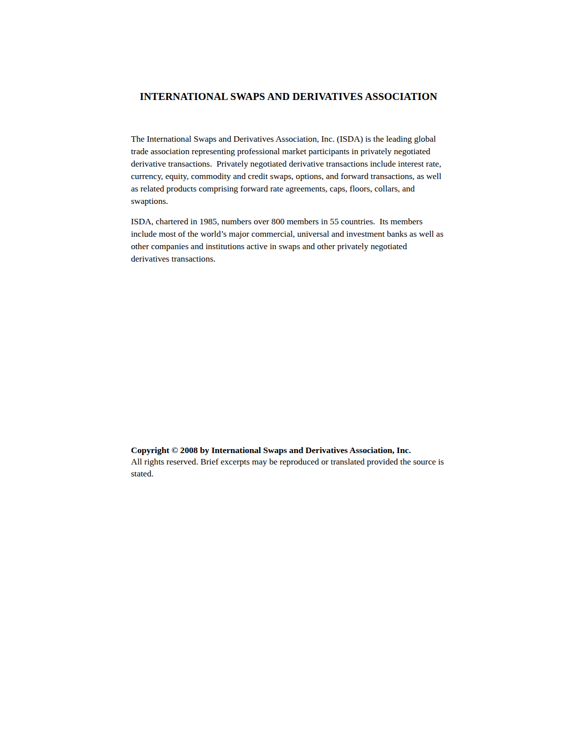INTERNATIONAL SWAPS AND DERIVATIVES ASSOCIATION
The International Swaps and Derivatives Association, Inc. (ISDA) is the leading global trade association representing professional market participants in privately negotiated derivative transactions. Privately negotiated derivative transactions include interest rate, currency, equity, commodity and credit swaps, options, and forward transactions, as well as related products comprising forward rate agreements, caps, floors, collars, and swaptions.
ISDA, chartered in 1985, numbers over 800 members in 55 countries. Its members include most of the world’s major commercial, universal and investment banks as well as other companies and institutions active in swaps and other privately negotiated derivatives transactions.
Copyright © 2008 by International Swaps and Derivatives Association, Inc.
All rights reserved. Brief excerpts may be reproduced or translated provided the source is stated.